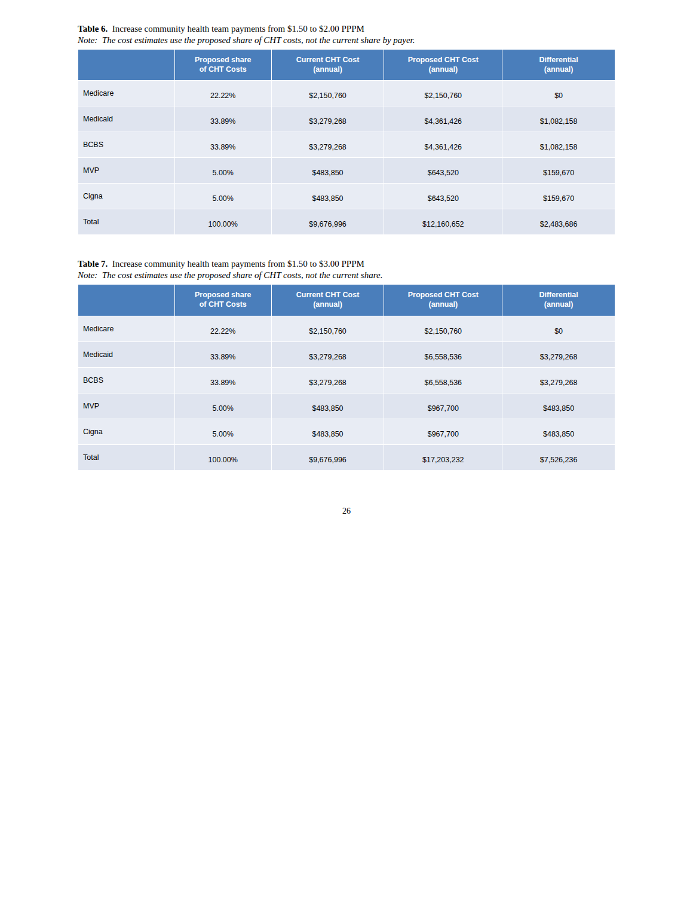Table 6. Increase community health team payments from $1.50 to $2.00 PPPM
Note: The cost estimates use the proposed share of CHT costs, not the current share by payer.
| | Proposed share of CHT Costs | Current CHT Cost (annual) | Proposed CHT Cost (annual) | Differential (annual) |
| --- | --- | --- | --- | --- |
| Medicare | 22.22% | $2,150,760 | $2,150,760 | $0 |
| Medicaid | 33.89% | $3,279,268 | $4,361,426 | $1,082,158 |
| BCBS | 33.89% | $3,279,268 | $4,361,426 | $1,082,158 |
| MVP | 5.00% | $483,850 | $643,520 | $159,670 |
| Cigna | 5.00% | $483,850 | $643,520 | $159,670 |
| Total | 100.00% | $9,676,996 | $12,160,652 | $2,483,686 |
Table 7. Increase community health team payments from $1.50 to $3.00 PPPM
Note: The cost estimates use the proposed share of CHT costs, not the current share.
| | Proposed share of CHT Costs | Current CHT Cost (annual) | Proposed CHT Cost (annual) | Differential (annual) |
| --- | --- | --- | --- | --- |
| Medicare | 22.22% | $2,150,760 | $2,150,760 | $0 |
| Medicaid | 33.89% | $3,279,268 | $6,558,536 | $3,279,268 |
| BCBS | 33.89% | $3,279,268 | $6,558,536 | $3,279,268 |
| MVP | 5.00% | $483,850 | $967,700 | $483,850 |
| Cigna | 5.00% | $483,850 | $967,700 | $483,850 |
| Total | 100.00% | $9,676,996 | $17,203,232 | $7,526,236 |
26